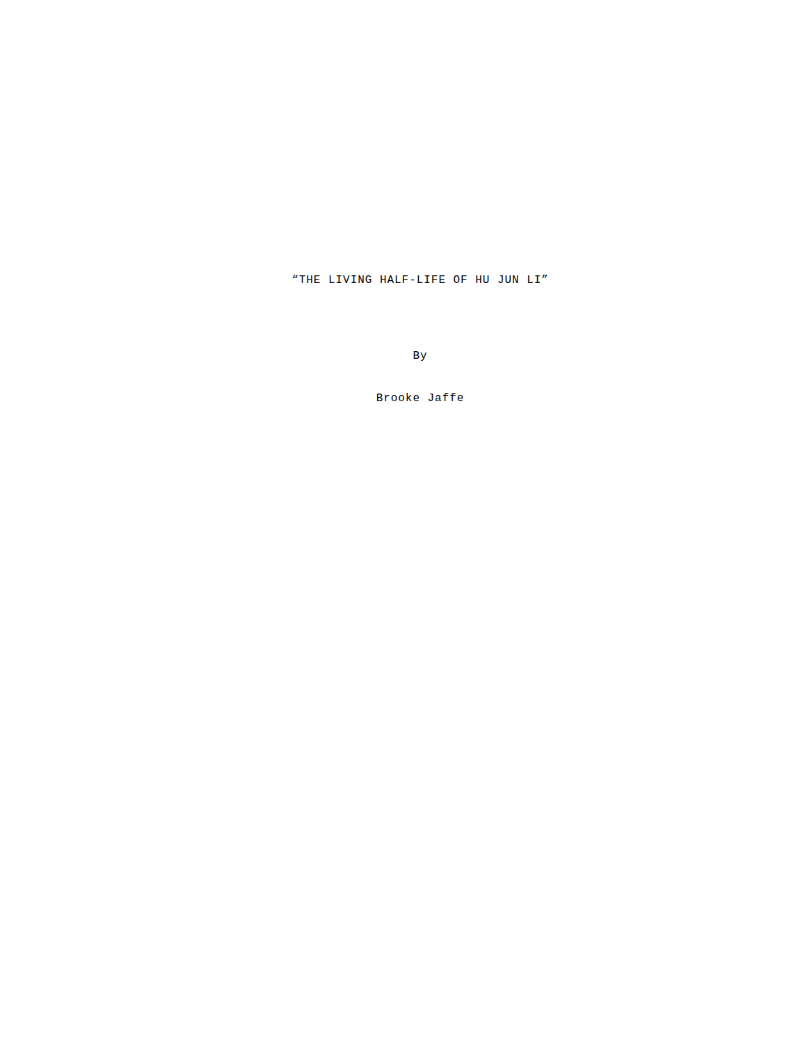“THE LIVING HALF-LIFE OF HU JUN LI”
By
Brooke Jaffe